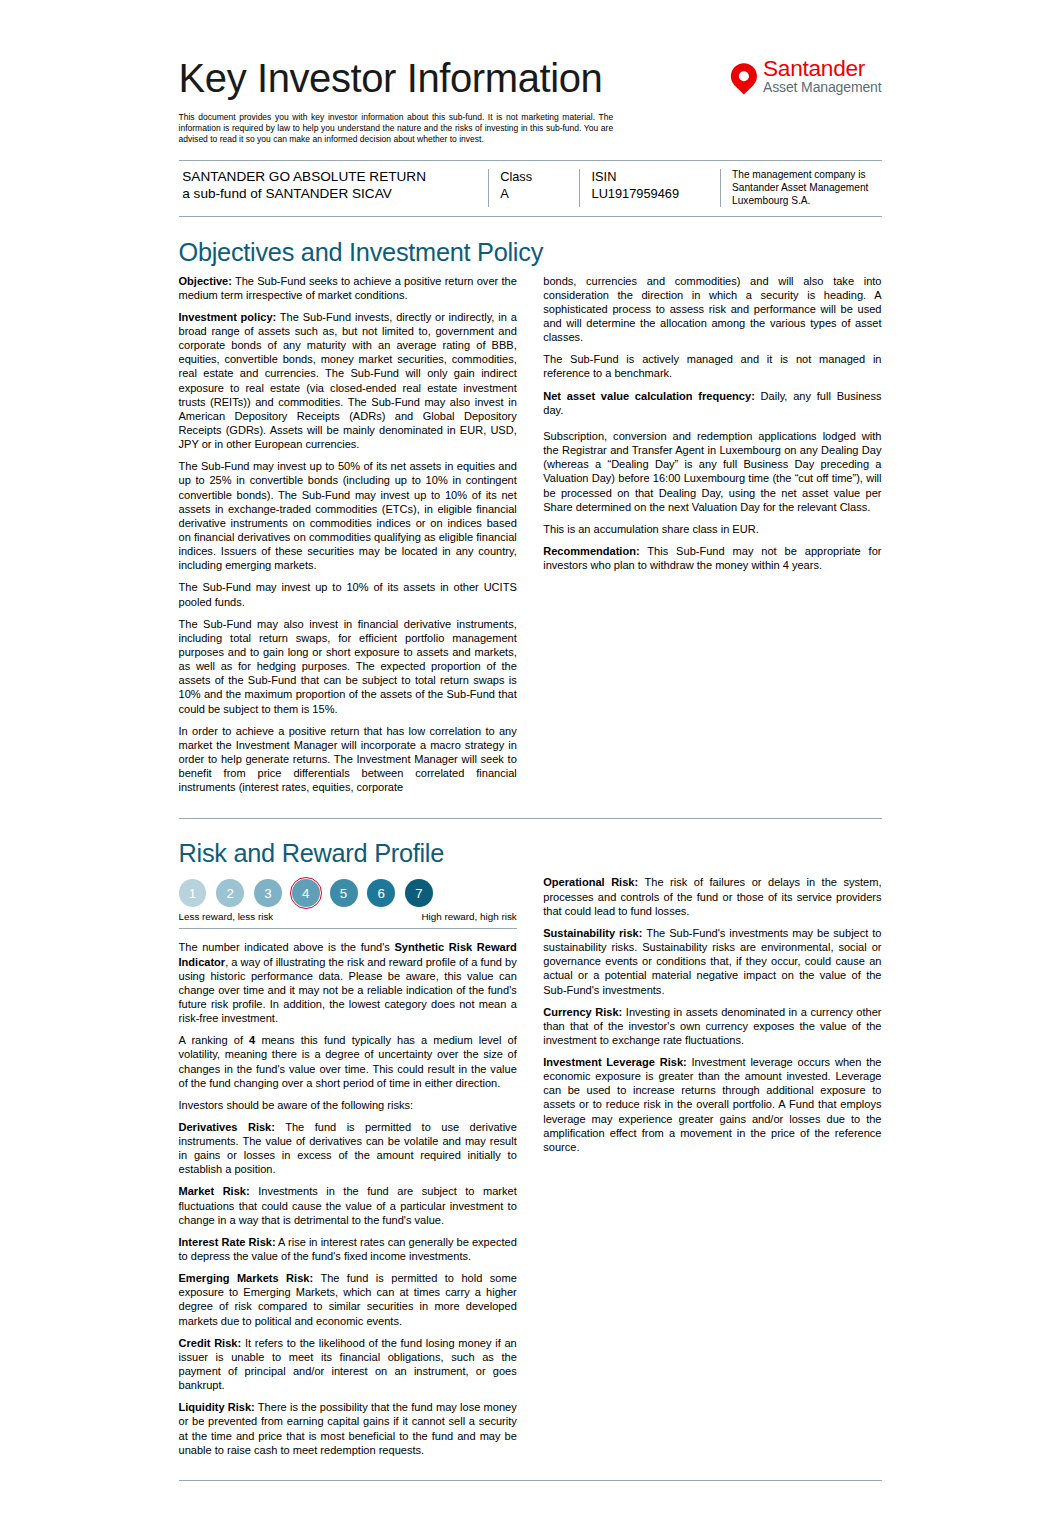Key Investor Information
This document provides you with key investor information about this sub-fund. It is not marketing material. The information is required by law to help you understand the nature and the risks of investing in this sub-fund. You are advised to read it so you can make an informed decision about whether to invest.
Santander
Asset Management
SANTANDER GO ABSOLUTE RETURN
a sub-fund of SANTANDER SICAV
Class
A
ISIN
LU1917959469
The management company is Santander Asset Management Luxembourg S.A.
Objectives and Investment Policy
Objective: The Sub-Fund seeks to achieve a positive return over the medium term irrespective of market conditions.
Investment policy: The Sub-Fund invests, directly or indirectly, in a broad range of assets such as, but not limited to, government and corporate bonds of any maturity with an average rating of BBB, equities, convertible bonds, money market securities, commodities, real estate and currencies. The Sub-Fund will only gain indirect exposure to real estate (via closed-ended real estate investment trusts (REITs)) and commodities. The Sub-Fund may also invest in American Depository Receipts (ADRs) and Global Depository Receipts (GDRs). Assets will be mainly denominated in EUR, USD, JPY or in other European currencies.
The Sub-Fund may invest up to 50% of its net assets in equities and up to 25% in convertible bonds (including up to 10% in contingent convertible bonds). The Sub-Fund may invest up to 10% of its net assets in exchange-traded commodities (ETCs), in eligible financial derivative instruments on commodities indices or on indices based on financial derivatives on commodities qualifying as eligible financial indices. Issuers of these securities may be located in any country, including emerging markets.
The Sub-Fund may invest up to 10% of its assets in other UCITS pooled funds.
The Sub-Fund may also invest in financial derivative instruments, including total return swaps, for efficient portfolio management purposes and to gain long or short exposure to assets and markets, as well as for hedging purposes. The expected proportion of the assets of the Sub-Fund that can be subject to total return swaps is 10% and the maximum proportion of the assets of the Sub-Fund that could be subject to them is 15%.
In order to achieve a positive return that has low correlation to any market the Investment Manager will incorporate a macro strategy in order to help generate returns. The Investment Manager will seek to benefit from price differentials between correlated financial instruments (interest rates, equities, corporate
bonds, currencies and commodities) and will also take into consideration the direction in which a security is heading. A sophisticated process to assess risk and performance will be used and will determine the allocation among the various types of asset classes.
The Sub-Fund is actively managed and it is not managed in reference to a benchmark.
Net asset value calculation frequency: Daily, any full Business day.
Subscription, conversion and redemption applications lodged with the Registrar and Transfer Agent in Luxembourg on any Dealing Day (whereas a “Dealing Day” is any full Business Day preceding a Valuation Day) before 16:00 Luxembourg time (the “cut off time”), will be processed on that Dealing Day, using the net asset value per Share determined on the next Valuation Day for the relevant Class.
This is an accumulation share class in EUR.
Recommendation: This Sub-Fund may not be appropriate for investors who plan to withdraw the money within 4 years.
Risk and Reward Profile
1
2
3
4
5
6
7
Less reward, less risk High reward, high risk
The number indicated above is the fund's Synthetic Risk Reward Indicator, a way of illustrating the risk and reward profile of a fund by using historic performance data. Please be aware, this value can change over time and it may not be a reliable indication of the fund's future risk profile. In addition, the lowest category does not mean a risk-free investment.
A ranking of 4 means this fund typically has a medium level of volatility, meaning there is a degree of uncertainty over the size of changes in the fund's value over time. This could result in the value of the fund changing over a short period of time in either direction.
Investors should be aware of the following risks:
Derivatives Risk: The fund is permitted to use derivative instruments. The value of derivatives can be volatile and may result in gains or losses in excess of the amount required initially to establish a position.
Market Risk: Investments in the fund are subject to market fluctuations that could cause the value of a particular investment to change in a way that is detrimental to the fund's value.
Interest Rate Risk: A rise in interest rates can generally be expected to depress the value of the fund's fixed income investments.
Emerging Markets Risk: The fund is permitted to hold some exposure to Emerging Markets, which can at times carry a higher degree of risk compared to similar securities in more developed markets due to political and economic events.
Credit Risk: It refers to the likelihood of the fund losing money if an issuer is unable to meet its financial obligations, such as the payment of principal and/or interest on an instrument, or goes bankrupt.
Liquidity Risk: There is the possibility that the fund may lose money or be prevented from earning capital gains if it cannot sell a security at the time and price that is most beneficial to the fund and may be unable to raise cash to meet redemption requests.
Operational Risk: The risk of failures or delays in the system, processes and controls of the fund or those of its service providers that could lead to fund losses.
Sustainability risk: The Sub-Fund's investments may be subject to sustainability risks. Sustainability risks are environmental, social or governance events or conditions that, if they occur, could cause an actual or a potential material negative impact on the value of the Sub-Fund's investments.
Currency Risk: Investing in assets denominated in a currency other than that of the investor's own currency exposes the value of the investment to exchange rate fluctuations.
Investment Leverage Risk: Investment leverage occurs when the economic exposure is greater than the amount invested. Leverage can be used to increase returns through additional exposure to assets or to reduce risk in the overall portfolio. A Fund that employs leverage may experience greater gains and/or losses due to the amplification effect from a movement in the price of the reference source.